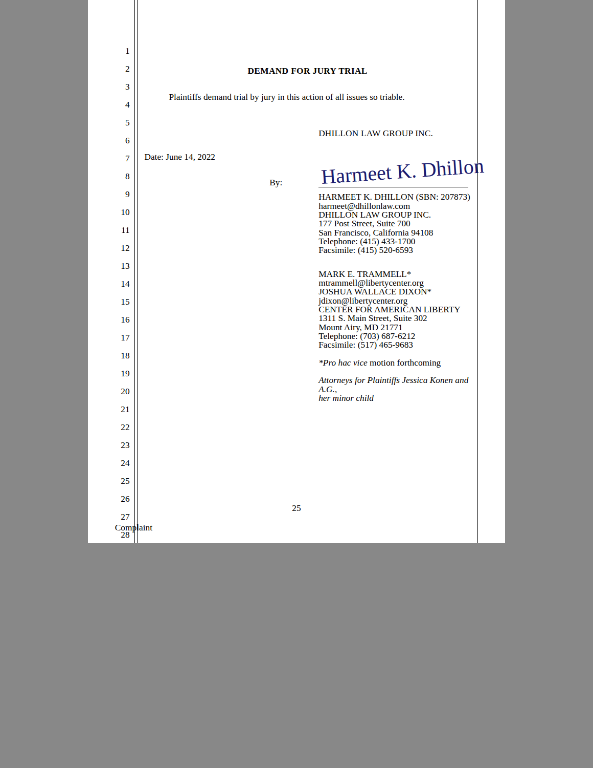1
2
3
4
5
6
7
8
9
10
11
12
13
14
15
16
17
18
19
20
21
22
23
24
25
26
27
28
DEMAND FOR JURY TRIAL
Plaintiffs demand trial by jury in this action of all issues so triable.
DHILLON LAW GROUP INC.
Date: June 14, 2022
By: Harmeet K. Dhillon
HARMEET K. DHILLON (SBN: 207873) harmeet@dhillonlaw.com DHILLON LAW GROUP INC. 177 Post Street, Suite 700 San Francisco, California 94108 Telephone: (415) 433-1700 Facsimile: (415) 520-6593
MARK E. TRAMMELL* mtrammell@libertycenter.org JOSHUA WALLACE DIXON* jdixon@libertycenter.org CENTER FOR AMERICAN LIBERTY 1311 S. Main Street, Suite 302 Mount Airy, MD 21771 Telephone: (703) 687-6212 Facsimile: (517) 465-9683
*Pro hac vice motion forthcoming
Attorneys for Plaintiffs Jessica Konen and A.G., her minor child
25
Complaint